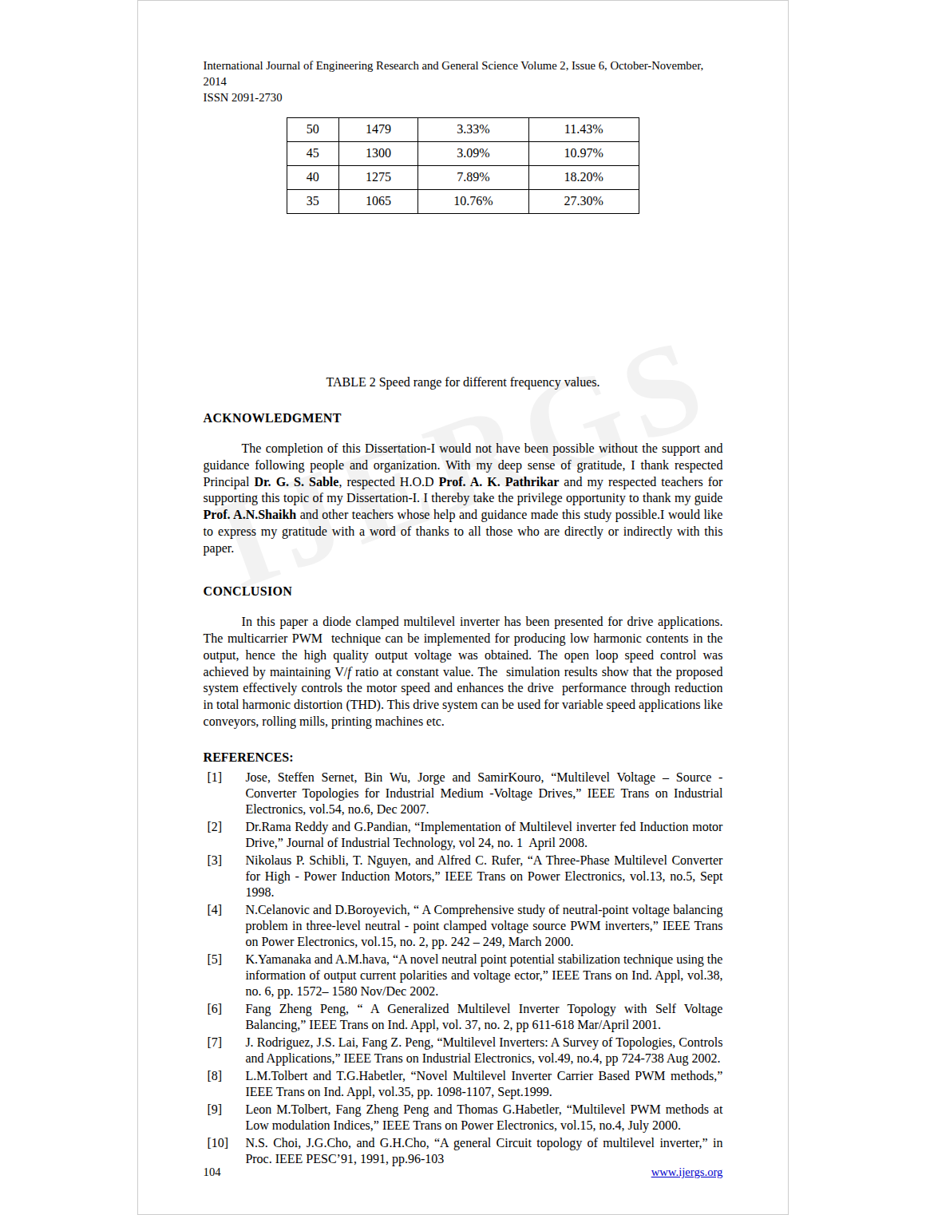IJERGS
International Journal of Engineering Research and General Science Volume 2, Issue 6, October-November, 2014
ISSN 2091-2730
| 50 | 1479 | 3.33% | 11.43% |
| 45 | 1300 | 3.09% | 10.97% |
| 40 | 1275 | 7.89% | 18.20% |
| 35 | 1065 | 10.76% | 27.30% |
TABLE 2 Speed range for different frequency values.
ACKNOWLEDGMENT
The completion of this Dissertation-I would not have been possible without the support and guidance following people and organization. With my deep sense of gratitude, I thank respected Principal Dr. G. S. Sable, respected H.O.D Prof. A. K. Pathrikar and my respected teachers for supporting this topic of my Dissertation-I. I thereby take the privilege opportunity to thank my guide Prof. A.N.Shaikh and other teachers whose help and guidance made this study possible.I would like to express my gratitude with a word of thanks to all those who are directly or indirectly with this paper.
CONCLUSION
In this paper a diode clamped multilevel inverter has been presented for drive applications. The multicarrier PWM technique can be implemented for producing low harmonic contents in the output, hence the high quality output voltage was obtained. The open loop speed control was achieved by maintaining V/f ratio at constant value. The simulation results show that the proposed system effectively controls the motor speed and enhances the drive performance through reduction in total harmonic distortion (THD). This drive system can be used for variable speed applications like conveyors, rolling mills, printing machines etc.
REFERENCES:
[1] Jose, Steffen Sernet, Bin Wu, Jorge and SamirKouro, “Multilevel Voltage – Source - Converter Topologies for Industrial Medium -Voltage Drives,” IEEE Trans on Industrial Electronics, vol.54, no.6, Dec 2007.
[2] Dr.Rama Reddy and G.Pandian, “Implementation of Multilevel inverter fed Induction motor Drive,” Journal of Industrial Technology, vol 24, no. 1 April 2008.
[3] Nikolaus P. Schibli, T. Nguyen, and Alfred C. Rufer, “A Three-Phase Multilevel Converter for High - Power Induction Motors,” IEEE Trans on Power Electronics, vol.13, no.5, Sept 1998.
[4] N.Celanovic and D.Boroyevich, “ A Comprehensive study of neutral-point voltage balancing problem in three-level neutral - point clamped voltage source PWM inverters,” IEEE Trans on Power Electronics, vol.15, no. 2, pp. 242 – 249, March 2000.
[5] K.Yamanaka and A.M.hava, “A novel neutral point potential stabilization technique using the information of output current polarities and voltage ector,” IEEE Trans on Ind. Appl, vol.38, no. 6, pp. 1572– 1580 Nov/Dec 2002.
[6] Fang Zheng Peng, “ A Generalized Multilevel Inverter Topology with Self Voltage Balancing,” IEEE Trans on Ind. Appl, vol. 37, no. 2, pp 611-618 Mar/April 2001.
[7] J. Rodriguez, J.S. Lai, Fang Z. Peng, “Multilevel Inverters: A Survey of Topologies, Controls and Applications,” IEEE Trans on Industrial Electronics, vol.49, no.4, pp 724-738 Aug 2002.
[8] L.M.Tolbert and T.G.Habetler, “Novel Multilevel Inverter Carrier Based PWM methods,” IEEE Trans on Ind. Appl, vol.35, pp. 1098-1107, Sept.1999.
[9] Leon M.Tolbert, Fang Zheng Peng and Thomas G.Habetler, “Multilevel PWM methods at Low modulation Indices,” IEEE Trans on Power Electronics, vol.15, no.4, July 2000.
[10] N.S. Choi, J.G.Cho, and G.H.Cho, “A general Circuit topology of multilevel inverter,” in Proc. IEEE PESC’91, 1991, pp.96-103
104 www.ijergs.org